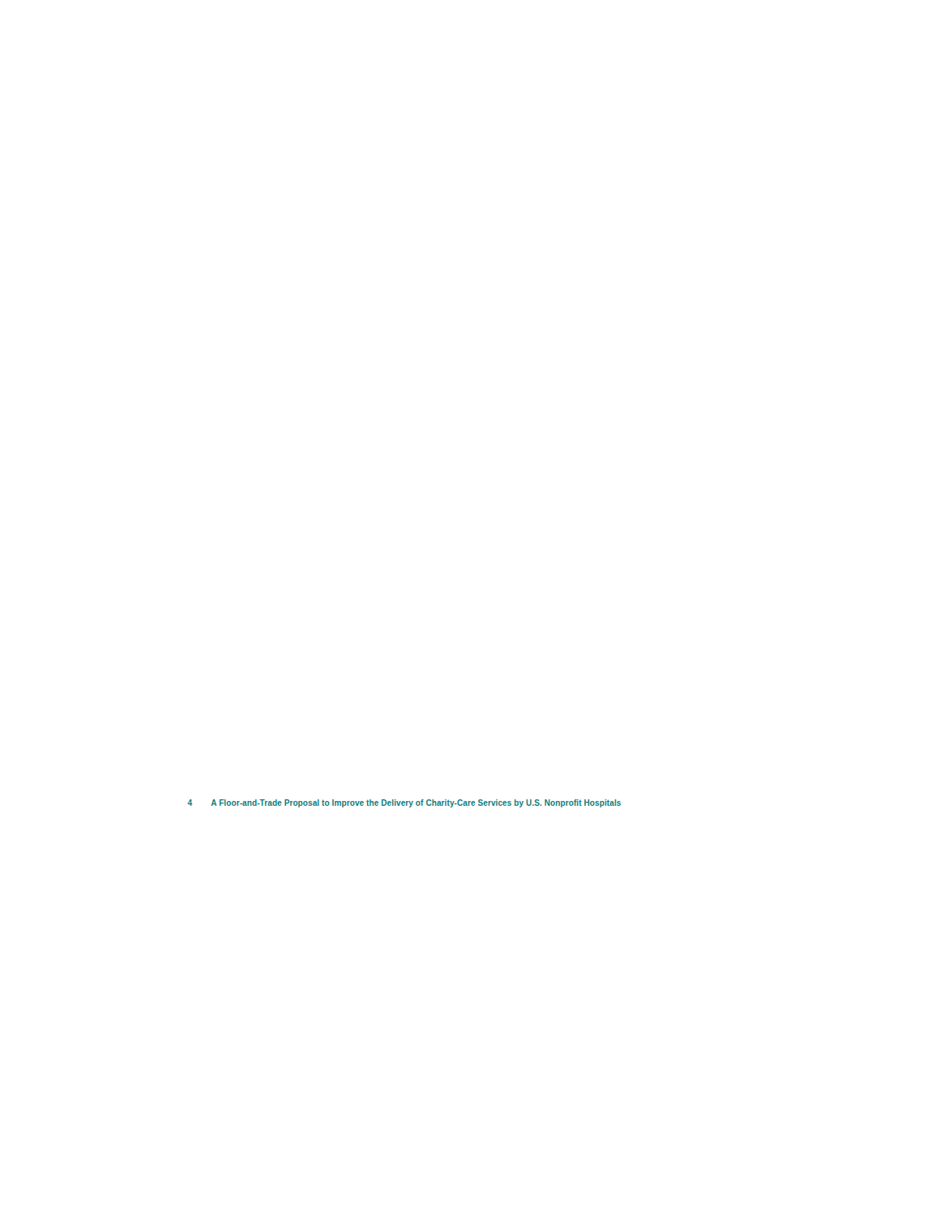4 A Floor-and-Trade Proposal to Improve the Delivery of Charity-Care Services by U.S. Nonprofit Hospitals